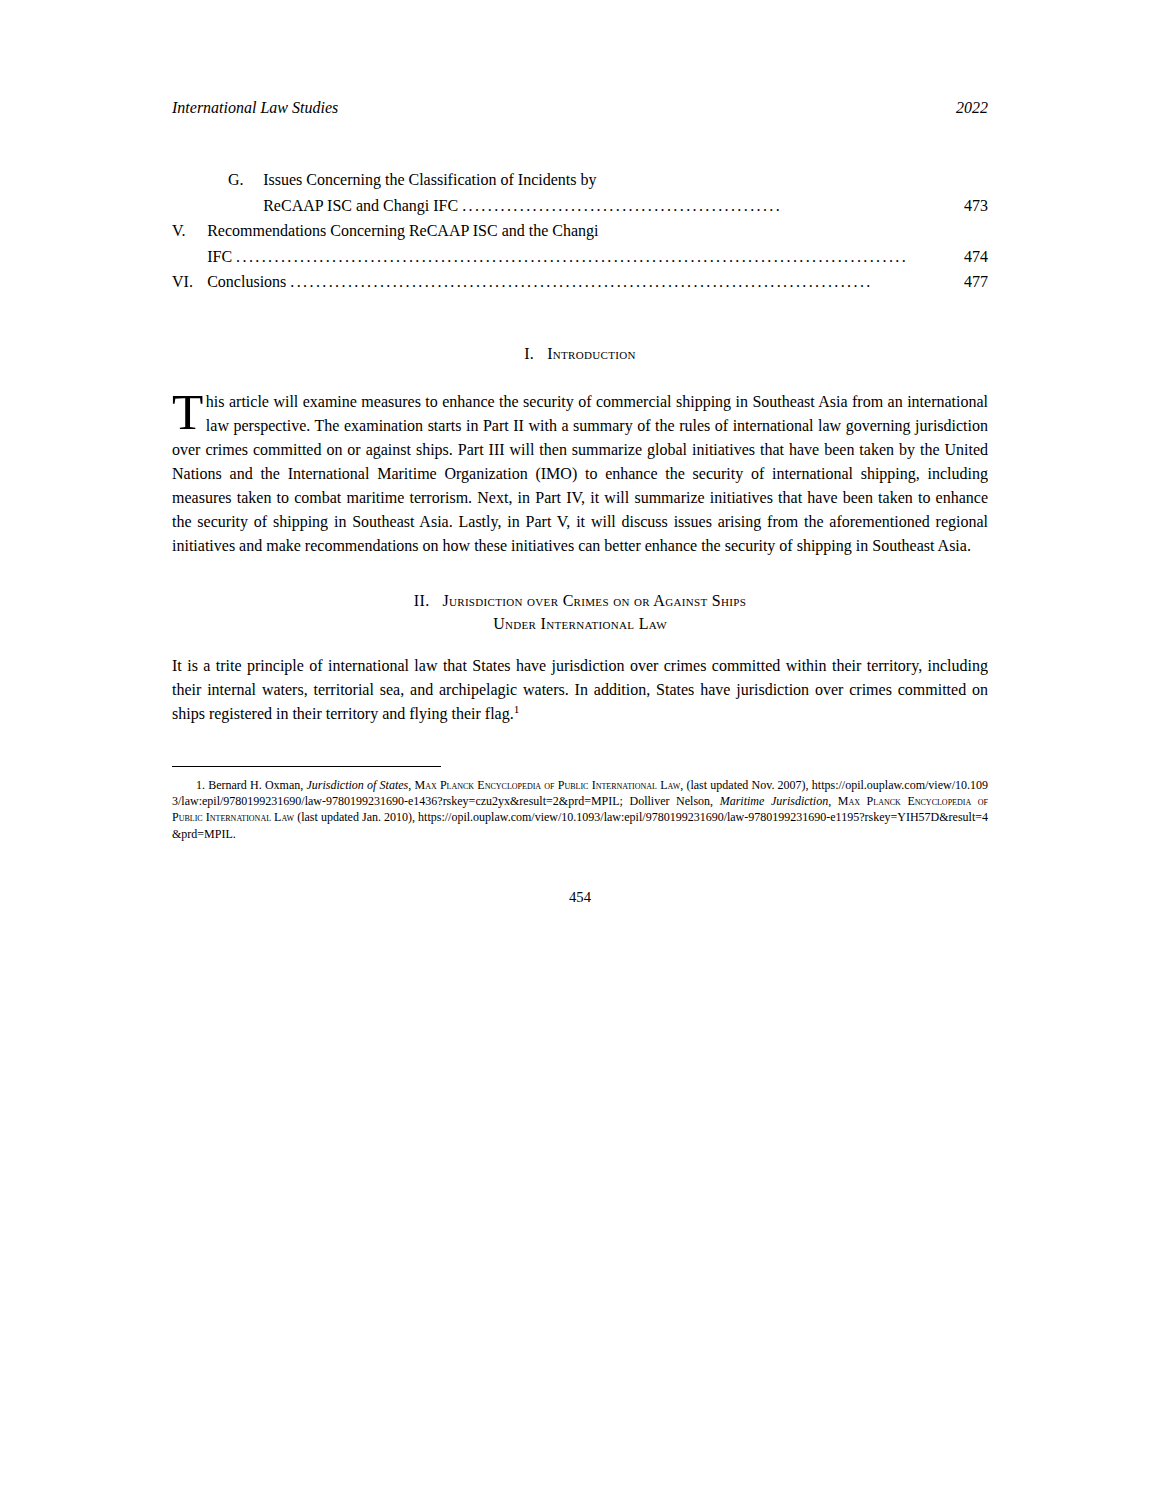International Law Studies 2022
G. Issues Concerning the Classification of Incidents by
G. ReCAAP ISC and Changi IFC .................................................. 473
V. Recommendations Concerning ReCAAP ISC and the Changi
V. IFC ......................................................................................................... 474
VI. Conclusions ........................................................................................... 477
I. Introduction
This article will examine measures to enhance the security of commercial shipping in Southeast Asia from an international law perspective. The examination starts in Part II with a summary of the rules of international law governing jurisdiction over crimes committed on or against ships. Part III will then summarize global initiatives that have been taken by the United Nations and the International Maritime Organization (IMO) to enhance the security of international shipping, including measures taken to combat maritime terrorism. Next, in Part IV, it will summarize initiatives that have been taken to enhance the security of shipping in Southeast Asia. Lastly, in Part V, it will discuss issues arising from the aforementioned regional initiatives and make recommendations on how these initiatives can better enhance the security of shipping in Southeast Asia.
II. Jurisdiction over Crimes on or Against Ships
Under International Law
It is a trite principle of international law that States have jurisdiction over crimes committed within their territory, including their internal waters, territorial sea, and archipelagic waters. In addition, States have jurisdiction over crimes committed on ships registered in their territory and flying their flag.1
1. Bernard H. Oxman, Jurisdiction of States, Max Planck Encyclopedia of Public International Law, (last updated Nov. 2007), https://opil.ouplaw.com/view/10.1093/law:epil/9780199231690/law-9780199231690-e1436?rskey=czu2yx&result=2&prd=MPIL; Dolliver Nelson, Maritime Jurisdiction, Max Planck Encyclopedia of Public International Law (last updated Jan. 2010), https://opil.ouplaw.com/view/10.1093/law:epil/9780199231690/law-9780199231690-e1195?rskey=YIH57D&result=4&prd=MPIL.
454